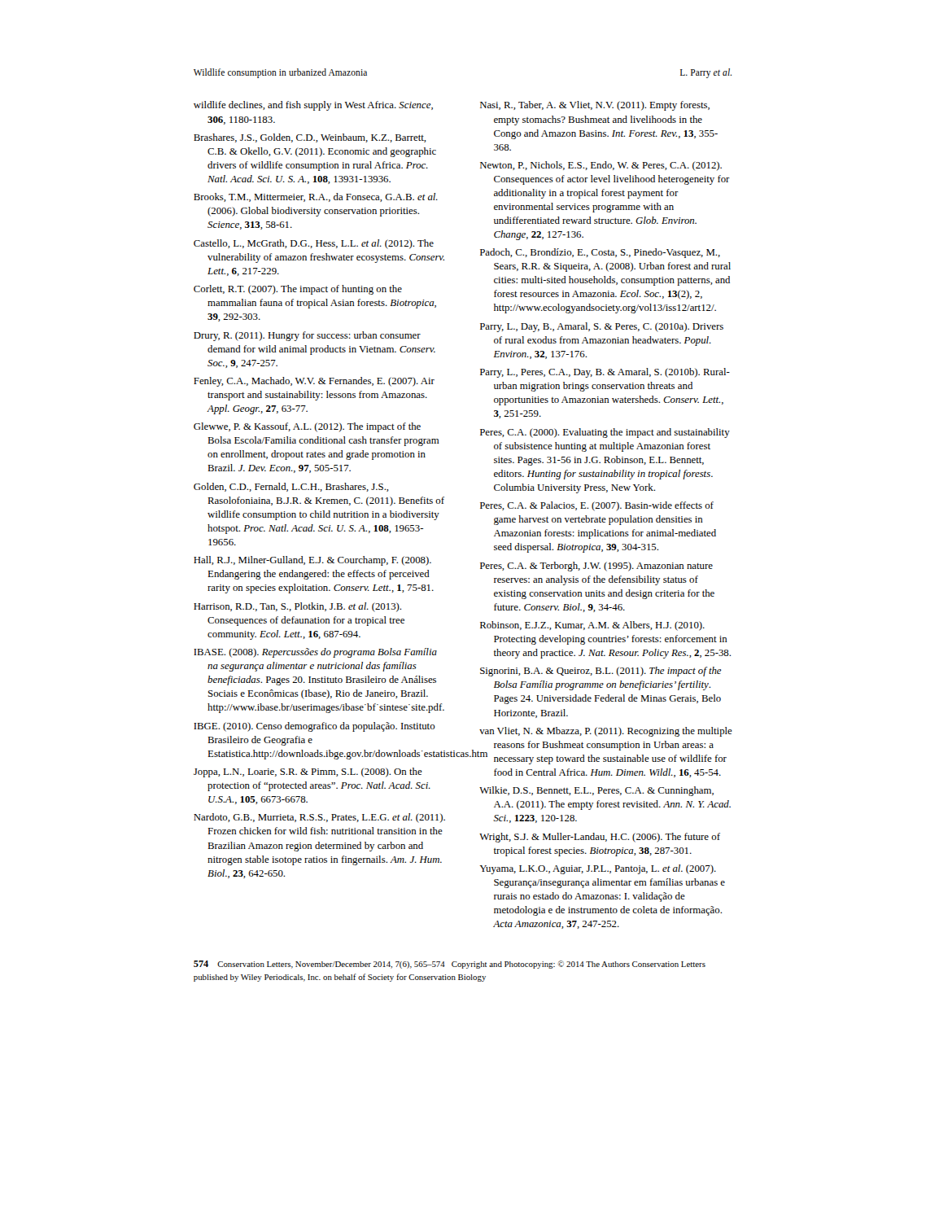Wildlife consumption in urbanized Amazonia L. Parry et al.
wildlife declines, and fish supply in West Africa. Science, 306, 1180-1183.
Brashares, J.S., Golden, C.D., Weinbaum, K.Z., Barrett, C.B. & Okello, G.V. (2011). Economic and geographic drivers of wildlife consumption in rural Africa. Proc. Natl. Acad. Sci. U. S. A., 108, 13931-13936.
Brooks, T.M., Mittermeier, R.A., da Fonseca, G.A.B. et al. (2006). Global biodiversity conservation priorities. Science, 313, 58-61.
Castello, L., McGrath, D.G., Hess, L.L. et al. (2012). The vulnerability of amazon freshwater ecosystems. Conserv. Lett., 6, 217-229.
Corlett, R.T. (2007). The impact of hunting on the mammalian fauna of tropical Asian forests. Biotropica, 39, 292-303.
Drury, R. (2011). Hungry for success: urban consumer demand for wild animal products in Vietnam. Conserv. Soc., 9, 247-257.
Fenley, C.A., Machado, W.V. & Fernandes, E. (2007). Air transport and sustainability: lessons from Amazonas. Appl. Geogr., 27, 63-77.
Glewwe, P. & Kassouf, A.L. (2012). The impact of the Bolsa Escola/Familia conditional cash transfer program on enrollment, dropout rates and grade promotion in Brazil. J. Dev. Econ., 97, 505-517.
Golden, C.D., Fernald, L.C.H., Brashares, J.S., Rasolofoniaina, B.J.R. & Kremen, C. (2011). Benefits of wildlife consumption to child nutrition in a biodiversity hotspot. Proc. Natl. Acad. Sci. U. S. A., 108, 19653-19656.
Hall, R.J., Milner-Gulland, E.J. & Courchamp, F. (2008). Endangering the endangered: the effects of perceived rarity on species exploitation. Conserv. Lett., 1, 75-81.
Harrison, R.D., Tan, S., Plotkin, J.B. et al. (2013). Consequences of defaunation for a tropical tree community. Ecol. Lett., 16, 687-694.
IBASE. (2008). Repercussões do programa Bolsa Família na segurança alimentar e nutricional das famílias beneficiadas. Pages 20. Instituto Brasileiro de Análises Sociais e Econômicas (Ibase), Rio de Janeiro, Brazil. http://www.ibase.br/userimages/ibase˙bf˙sintese˙site.pdf.
IBGE. (2010). Censo demografico da população. Instituto Brasileiro de Geografia e Estatistica.http://downloads.ibge.gov.br/downloads˙estatisticas.htm
Joppa, L.N., Loarie, S.R. & Pimm, S.L. (2008). On the protection of “protected areas”. Proc. Natl. Acad. Sci. U.S.A., 105, 6673-6678.
Nardoto, G.B., Murrieta, R.S.S., Prates, L.E.G. et al. (2011). Frozen chicken for wild fish: nutritional transition in the Brazilian Amazon region determined by carbon and nitrogen stable isotope ratios in fingernails. Am. J. Hum. Biol., 23, 642-650.
Nasi, R., Taber, A. & Vliet, N.V. (2011). Empty forests, empty stomachs? Bushmeat and livelihoods in the Congo and Amazon Basins. Int. Forest. Rev., 13, 355-368.
Newton, P., Nichols, E.S., Endo, W. & Peres, C.A. (2012). Consequences of actor level livelihood heterogeneity for additionality in a tropical forest payment for environmental services programme with an undifferentiated reward structure. Glob. Environ. Change, 22, 127-136.
Padoch, C., Brondízio, E., Costa, S., Pinedo-Vasquez, M., Sears, R.R. & Siqueira, A. (2008). Urban forest and rural cities: multi-sited households, consumption patterns, and forest resources in Amazonia. Ecol. Soc., 13(2), 2, http://www.ecologyandsociety.org/vol13/iss12/art12/.
Parry, L., Day, B., Amaral, S. & Peres, C. (2010a). Drivers of rural exodus from Amazonian headwaters. Popul. Environ., 32, 137-176.
Parry, L., Peres, C.A., Day, B. & Amaral, S. (2010b). Rural-urban migration brings conservation threats and opportunities to Amazonian watersheds. Conserv. Lett., 3, 251-259.
Peres, C.A. (2000). Evaluating the impact and sustainability of subsistence hunting at multiple Amazonian forest sites. Pages. 31-56 in J.G. Robinson, E.L. Bennett, editors. Hunting for sustainability in tropical forests. Columbia University Press, New York.
Peres, C.A. & Palacios, E. (2007). Basin-wide effects of game harvest on vertebrate population densities in Amazonian forests: implications for animal-mediated seed dispersal. Biotropica, 39, 304-315.
Peres, C.A. & Terborgh, J.W. (1995). Amazonian nature reserves: an analysis of the defensibility status of existing conservation units and design criteria for the future. Conserv. Biol., 9, 34-46.
Robinson, E.J.Z., Kumar, A.M. & Albers, H.J. (2010). Protecting developing countries’ forests: enforcement in theory and practice. J. Nat. Resour. Policy Res., 2, 25-38.
Signorini, B.A. & Queiroz, B.L. (2011). The impact of the Bolsa Família programme on beneficiaries’ fertility. Pages 24. Universidade Federal de Minas Gerais, Belo Horizonte, Brazil.
van Vliet, N. & Mbazza, P. (2011). Recognizing the multiple reasons for Bushmeat consumption in Urban areas: a necessary step toward the sustainable use of wildlife for food in Central Africa. Hum. Dimen. Wildl., 16, 45-54.
Wilkie, D.S., Bennett, E.L., Peres, C.A. & Cunningham, A.A. (2011). The empty forest revisited. Ann. N. Y. Acad. Sci., 1223, 120-128.
Wright, S.J. & Muller-Landau, H.C. (2006). The future of tropical forest species. Biotropica, 38, 287-301.
Yuyama, L.K.O., Aguiar, J.P.L., Pantoja, L. et al. (2007). Segurança/insegurança alimentar em famílias urbanas e rurais no estado do Amazonas: I. validação de metodologia e de instrumento de coleta de informação. Acta Amazonica, 37, 247-252.
574 Conservation Letters, November/December 2014, 7(6), 565–574 Copyright and Photocopying: © 2014 The Authors Conservation Letters published by Wiley Periodicals, Inc. on behalf of Society for Conservation Biology